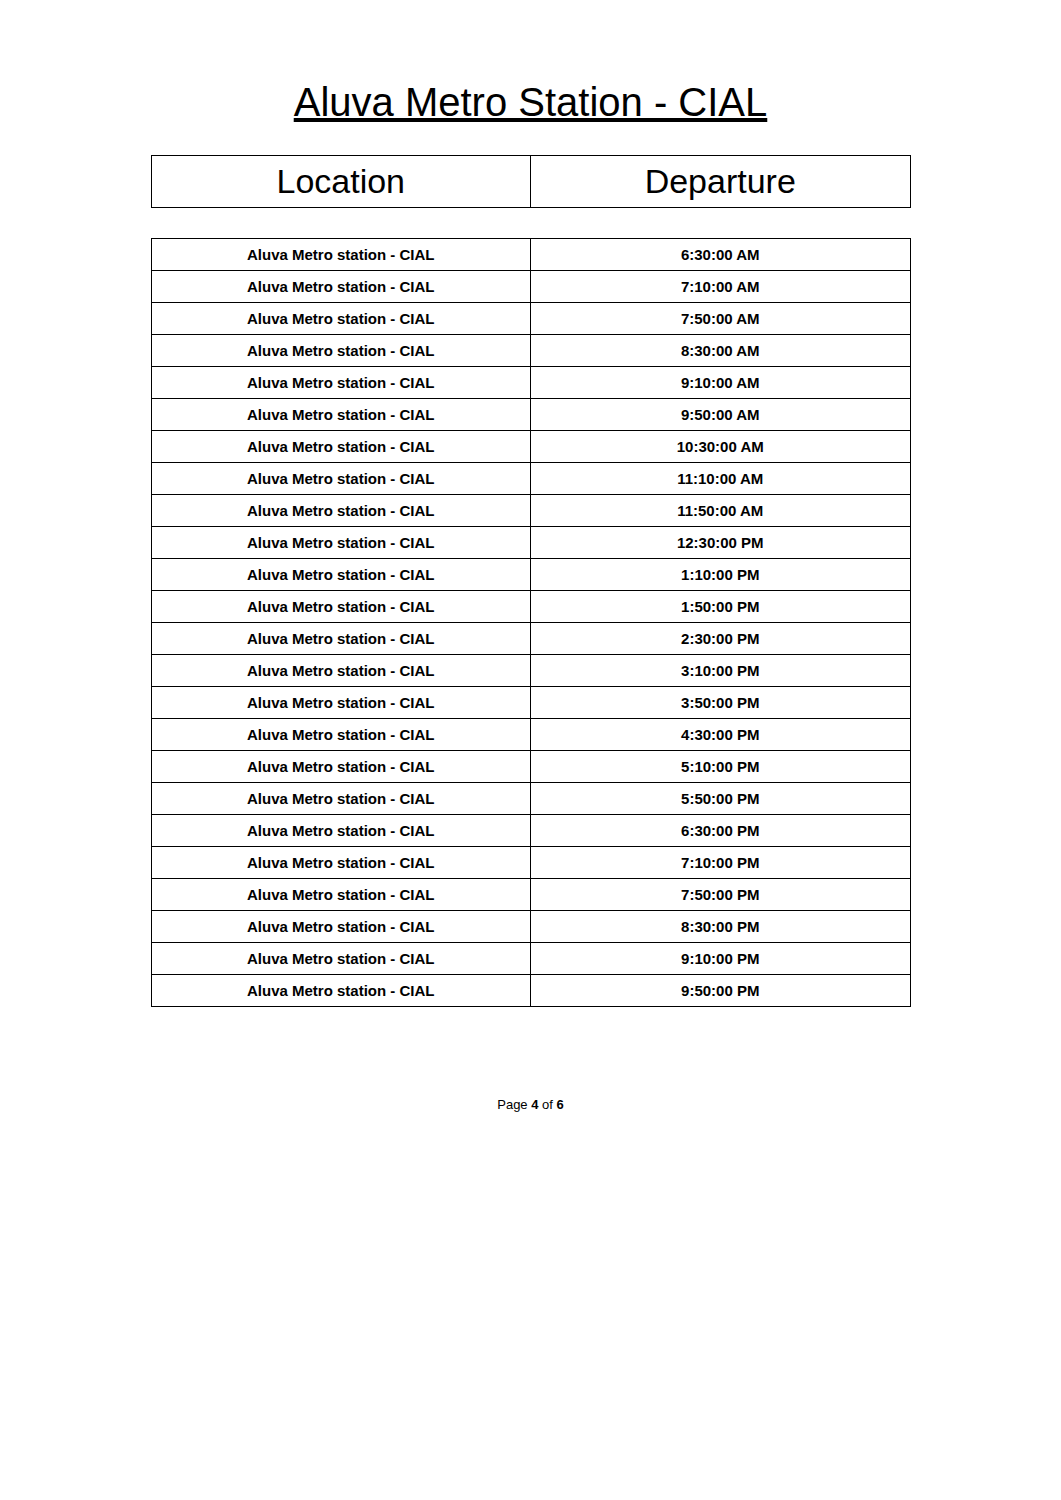Aluva Metro Station - CIAL
| Location | Departure |
| Aluva Metro station - CIAL | 6:30:00 AM |
| Aluva Metro station - CIAL | 7:10:00 AM |
| Aluva Metro station - CIAL | 7:50:00 AM |
| Aluva Metro station - CIAL | 8:30:00 AM |
| Aluva Metro station - CIAL | 9:10:00 AM |
| Aluva Metro station - CIAL | 9:50:00 AM |
| Aluva Metro station - CIAL | 10:30:00 AM |
| Aluva Metro station - CIAL | 11:10:00 AM |
| Aluva Metro station - CIAL | 11:50:00 AM |
| Aluva Metro station - CIAL | 12:30:00 PM |
| Aluva Metro station - CIAL | 1:10:00 PM |
| Aluva Metro station - CIAL | 1:50:00 PM |
| Aluva Metro station - CIAL | 2:30:00 PM |
| Aluva Metro station - CIAL | 3:10:00 PM |
| Aluva Metro station - CIAL | 3:50:00 PM |
| Aluva Metro station - CIAL | 4:30:00 PM |
| Aluva Metro station - CIAL | 5:10:00 PM |
| Aluva Metro station - CIAL | 5:50:00 PM |
| Aluva Metro station - CIAL | 6:30:00 PM |
| Aluva Metro station - CIAL | 7:10:00 PM |
| Aluva Metro station - CIAL | 7:50:00 PM |
| Aluva Metro station - CIAL | 8:30:00 PM |
| Aluva Metro station - CIAL | 9:10:00 PM |
| Aluva Metro station - CIAL | 9:50:00 PM |
Page 4 of 6